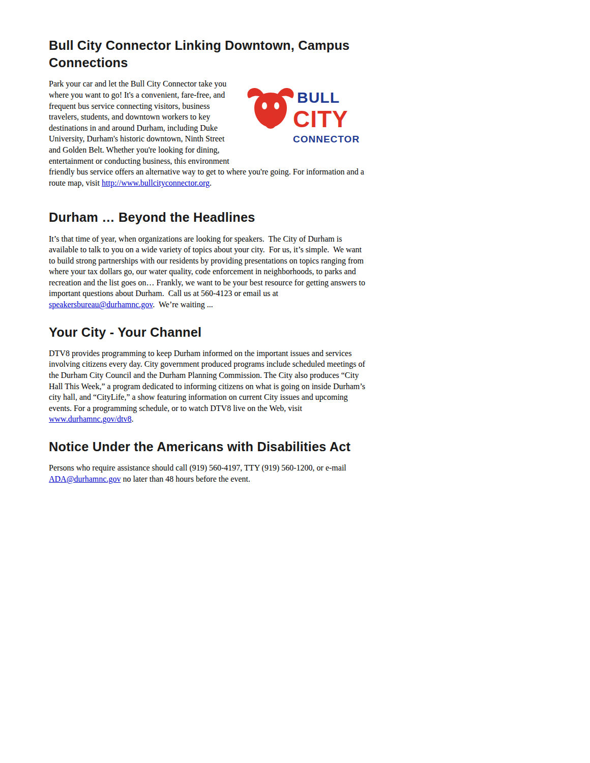Bull City Connector Linking Downtown, Campus Connections
BULL CITY CONNECTOR
Park your car and let the Bull City Connector take you where you want to go! It's a convenient, fare-free, and frequent bus service connecting visitors, business travelers, students, and downtown workers to key destinations in and around Durham, including Duke University, Durham's historic downtown, Ninth Street and Golden Belt. Whether you're looking for dining, entertainment or conducting business, this environment friendly bus service offers an alternative way to get to where you're going. For information and a route map, visit http://www.bullcityconnector.org.
Durham … Beyond the Headlines
It’s that time of year, when organizations are looking for speakers. The City of Durham is available to talk to you on a wide variety of topics about your city. For us, it’s simple. We want to build strong partnerships with our residents by providing presentations on topics ranging from where your tax dollars go, our water quality, code enforcement in neighborhoods, to parks and recreation and the list goes on… Frankly, we want to be your best resource for getting answers to important questions about Durham. Call us at 560-4123 or email us at speakersbureau@durhamnc.gov. We’re waiting ...
Your City - Your Channel
DTV8 provides programming to keep Durham informed on the important issues and services involving citizens every day. City government produced programs include scheduled meetings of the Durham City Council and the Durham Planning Commission. The City also produces “City Hall This Week,” a program dedicated to informing citizens on what is going on inside Durham’s city hall, and “CityLife,” a show featuring information on current City issues and upcoming events. For a programming schedule, or to watch DTV8 live on the Web, visit www.durhamnc.gov/dtv8.
Notice Under the Americans with Disabilities Act
Persons who require assistance should call (919) 560-4197, TTY (919) 560-1200, or e-mail ADA@durhamnc.gov no later than 48 hours before the event.